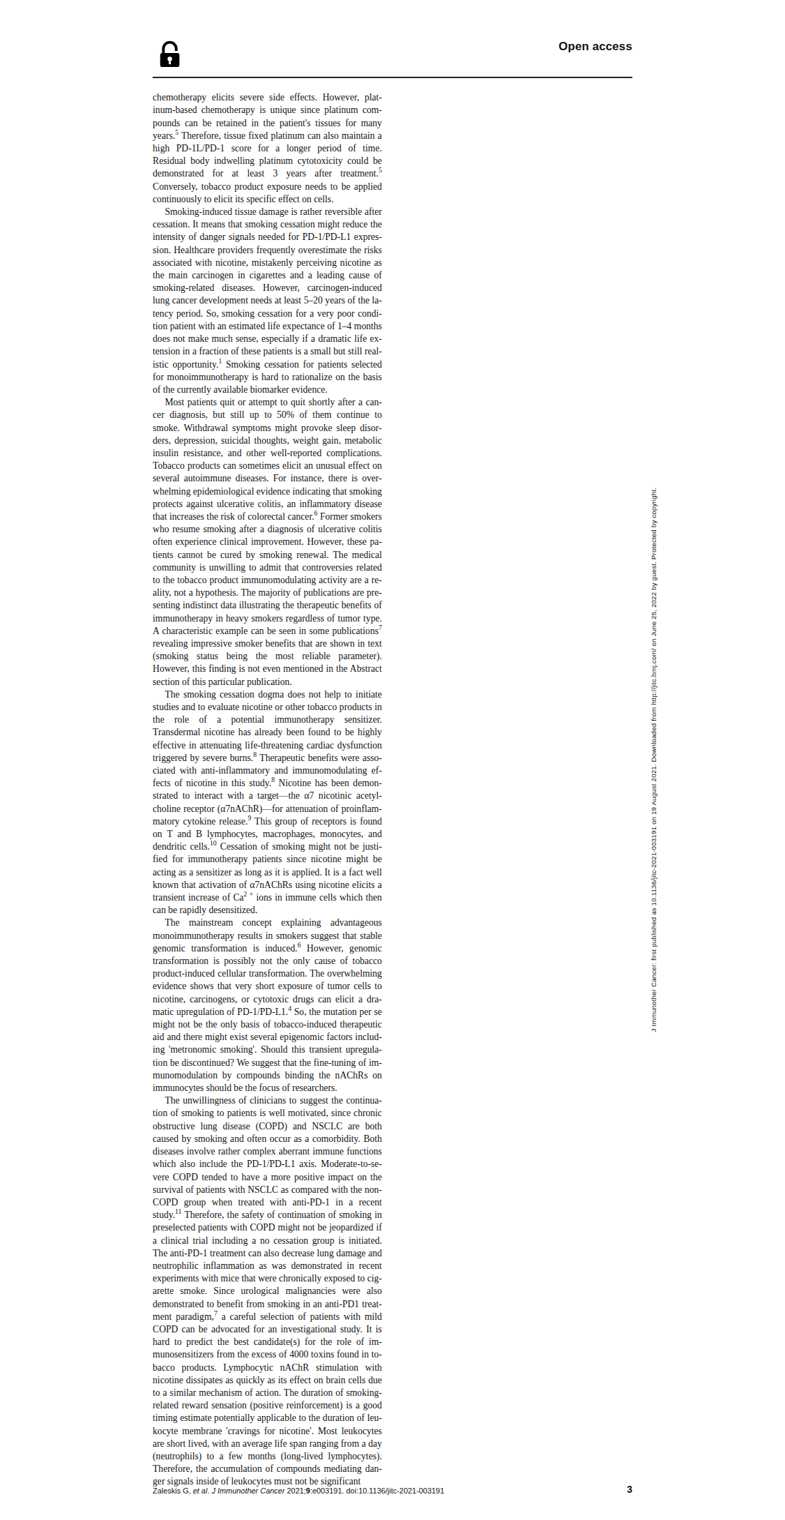Open access
chemotherapy elicits severe side effects. However, platinum-based chemotherapy is unique since platinum compounds can be retained in the patient's tissues for many years.5 Therefore, tissue fixed platinum can also maintain a high PD-1L/PD-1 score for a longer period of time. Residual body indwelling platinum cytotoxicity could be demonstrated for at least 3 years after treatment.5 Conversely, tobacco product exposure needs to be applied continuously to elicit its specific effect on cells.
Smoking-induced tissue damage is rather reversible after cessation. It means that smoking cessation might reduce the intensity of danger signals needed for PD-1/PD-L1 expression. Healthcare providers frequently overestimate the risks associated with nicotine, mistakenly perceiving nicotine as the main carcinogen in cigarettes and a leading cause of smoking-related diseases. However, carcinogen-induced lung cancer development needs at least 5–20 years of the latency period. So, smoking cessation for a very poor condition patient with an estimated life expectance of 1–4 months does not make much sense, especially if a dramatic life extension in a fraction of these patients is a small but still realistic opportunity.1 Smoking cessation for patients selected for monoimmunotherapy is hard to rationalize on the basis of the currently available biomarker evidence.
Most patients quit or attempt to quit shortly after a cancer diagnosis, but still up to 50% of them continue to smoke. Withdrawal symptoms might provoke sleep disorders, depression, suicidal thoughts, weight gain, metabolic insulin resistance, and other well-reported complications. Tobacco products can sometimes elicit an unusual effect on several autoimmune diseases. For instance, there is overwhelming epidemiological evidence indicating that smoking protects against ulcerative colitis, an inflammatory disease that increases the risk of colorectal cancer.6 Former smokers who resume smoking after a diagnosis of ulcerative colitis often experience clinical improvement. However, these patients cannot be cured by smoking renewal. The medical community is unwilling to admit that controversies related to the tobacco product immunomodulating activity are a reality, not a hypothesis. The majority of publications are presenting indistinct data illustrating the therapeutic benefits of immunotherapy in heavy smokers regardless of tumor type. A characteristic example can be seen in some publications7 revealing impressive smoker benefits that are shown in text (smoking status being the most reliable parameter). However, this finding is not even mentioned in the Abstract section of this particular publication.
The smoking cessation dogma does not help to initiate studies and to evaluate nicotine or other tobacco products in the role of a potential immunotherapy sensitizer. Transdermal nicotine has already been found to be highly effective in attenuating life-threatening cardiac dysfunction triggered by severe burns.8 Therapeutic benefits were associated with anti-inflammatory and immunomodulating effects of nicotine in this study.8 Nicotine has been demonstrated to interact with a target—the α7 nicotinic acetylcholine receptor (α7nAChR)—for attenuation of proinflammatory cytokine release.9 This group of receptors is found on T and B lymphocytes, macrophages, monocytes, and dendritic cells.10 Cessation of smoking might not be justified for immunotherapy patients since nicotine might be acting as a sensitizer as long as it is applied. It is a fact well known that activation of α7nAChRs using nicotine elicits a transient increase of Ca2 + ions in immune cells which then can be rapidly desensitized.
The mainstream concept explaining advantageous monoimmunotherapy results in smokers suggest that stable genomic transformation is induced.6 However, genomic transformation is possibly not the only cause of tobacco product-induced cellular transformation. The overwhelming evidence shows that very short exposure of tumor cells to nicotine, carcinogens, or cytotoxic drugs can elicit a dramatic upregulation of PD-1/PD-L1.4 So, the mutation per se might not be the only basis of tobacco-induced therapeutic aid and there might exist several epigenomic factors including 'metronomic smoking'. Should this transient upregulation be discontinued? We suggest that the fine-tuning of immunomodulation by compounds binding the nAChRs on immunocytes should be the focus of researchers.
The unwillingness of clinicians to suggest the continuation of smoking to patients is well motivated, since chronic obstructive lung disease (COPD) and NSCLC are both caused by smoking and often occur as a comorbidity. Both diseases involve rather complex aberrant immune functions which also include the PD-1/PD-L1 axis. Moderate-to-severe COPD tended to have a more positive impact on the survival of patients with NSCLC as compared with the non-COPD group when treated with anti-PD-1 in a recent study.11 Therefore, the safety of continuation of smoking in preselected patients with COPD might not be jeopardized if a clinical trial including a no cessation group is initiated. The anti-PD-1 treatment can also decrease lung damage and neutrophilic inflammation as was demonstrated in recent experiments with mice that were chronically exposed to cigarette smoke. Since urological malignancies were also demonstrated to benefit from smoking in an anti-PD1 treatment paradigm,7 a careful selection of patients with mild COPD can be advocated for an investigational study. It is hard to predict the best candidate(s) for the role of immunosensitizers from the excess of 4000 toxins found in tobacco products. Lymphocytic nAChR stimulation with nicotine dissipates as quickly as its effect on brain cells due to a similar mechanism of action. The duration of smoking-related reward sensation (positive reinforcement) is a good timing estimate potentially applicable to the duration of leukocyte membrane 'cravings for nicotine'. Most leukocytes are short lived, with an average life span ranging from a day (neutrophils) to a few months (long-lived lymphocytes). Therefore, the accumulation of compounds mediating danger signals inside of leukocytes must not be significant
J Immunother Cancer: first published as 10.1136/jitc-2021-003191 on 19 August 2021. Downloaded from http://jitc.bmj.com/ on June 25, 2022 by guest. Protected by copyright.
Zaleskis G, et al. J Immunother Cancer 2021;9:e003191. doi:10.1136/jitc-2021-003191
3